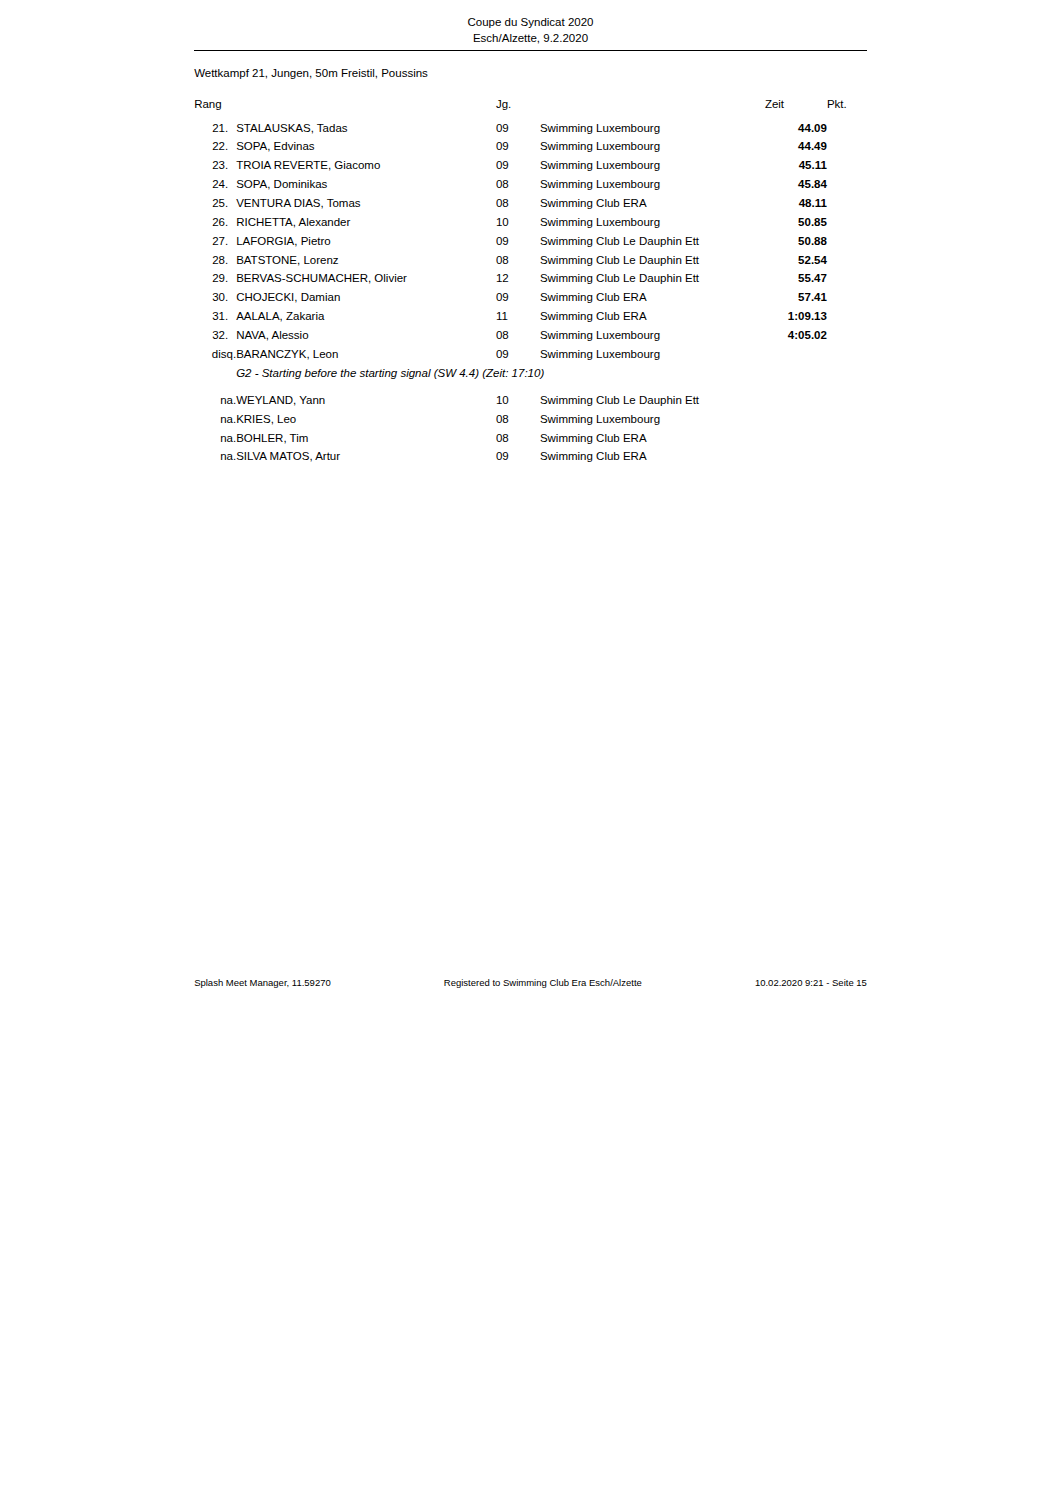Coupe du Syndicat 2020
Esch/Alzette, 9.2.2020
Wettkampf 21, Jungen, 50m Freistil, Poussins
| Rang | | Jg. | | Zeit | Pkt. |
| --- | --- | --- | --- | --- | --- |
| 21. | STALAUSKAS, Tadas | 09 | Swimming Luxembourg | 44.09 | |
| 22. | SOPA, Edvinas | 09 | Swimming Luxembourg | 44.49 | |
| 23. | TROIA REVERTE, Giacomo | 09 | Swimming Luxembourg | 45.11 | |
| 24. | SOPA, Dominikas | 08 | Swimming Luxembourg | 45.84 | |
| 25. | VENTURA DIAS, Tomas | 08 | Swimming Club ERA | 48.11 | |
| 26. | RICHETTA, Alexander | 10 | Swimming Luxembourg | 50.85 | |
| 27. | LAFORGIA, Pietro | 09 | Swimming Club Le Dauphin Ett | 50.88 | |
| 28. | BATSTONE, Lorenz | 08 | Swimming Club Le Dauphin Ett | 52.54 | |
| 29. | BERVAS-SCHUMACHER, Olivier | 12 | Swimming Club Le Dauphin Ett | 55.47 | |
| 30. | CHOJECKI, Damian | 09 | Swimming Club ERA | 57.41 | |
| 31. | AALALA, Zakaria | 11 | Swimming Club ERA | 1:09.13 | |
| 32. | NAVA, Alessio | 08 | Swimming Luxembourg | 4:05.02 | |
| disq. | BARANCZYK, Leon | 09 | Swimming Luxembourg | | |
| | G2 - Starting before the starting signal (SW 4.4) (Zeit: 17:10) |
| na. | WEYLAND, Yann | 10 | Swimming Club Le Dauphin Ett | | |
| na. | KRIES, Leo | 08 | Swimming Luxembourg | | |
| na. | BOHLER, Tim | 08 | Swimming Club ERA | | |
| na. | SILVA MATOS, Artur | 09 | Swimming Club ERA | | |
Splash Meet Manager, 11.59270
Registered to Swimming Club Era Esch/Alzette
10.02.2020 9:21 - Seite 15